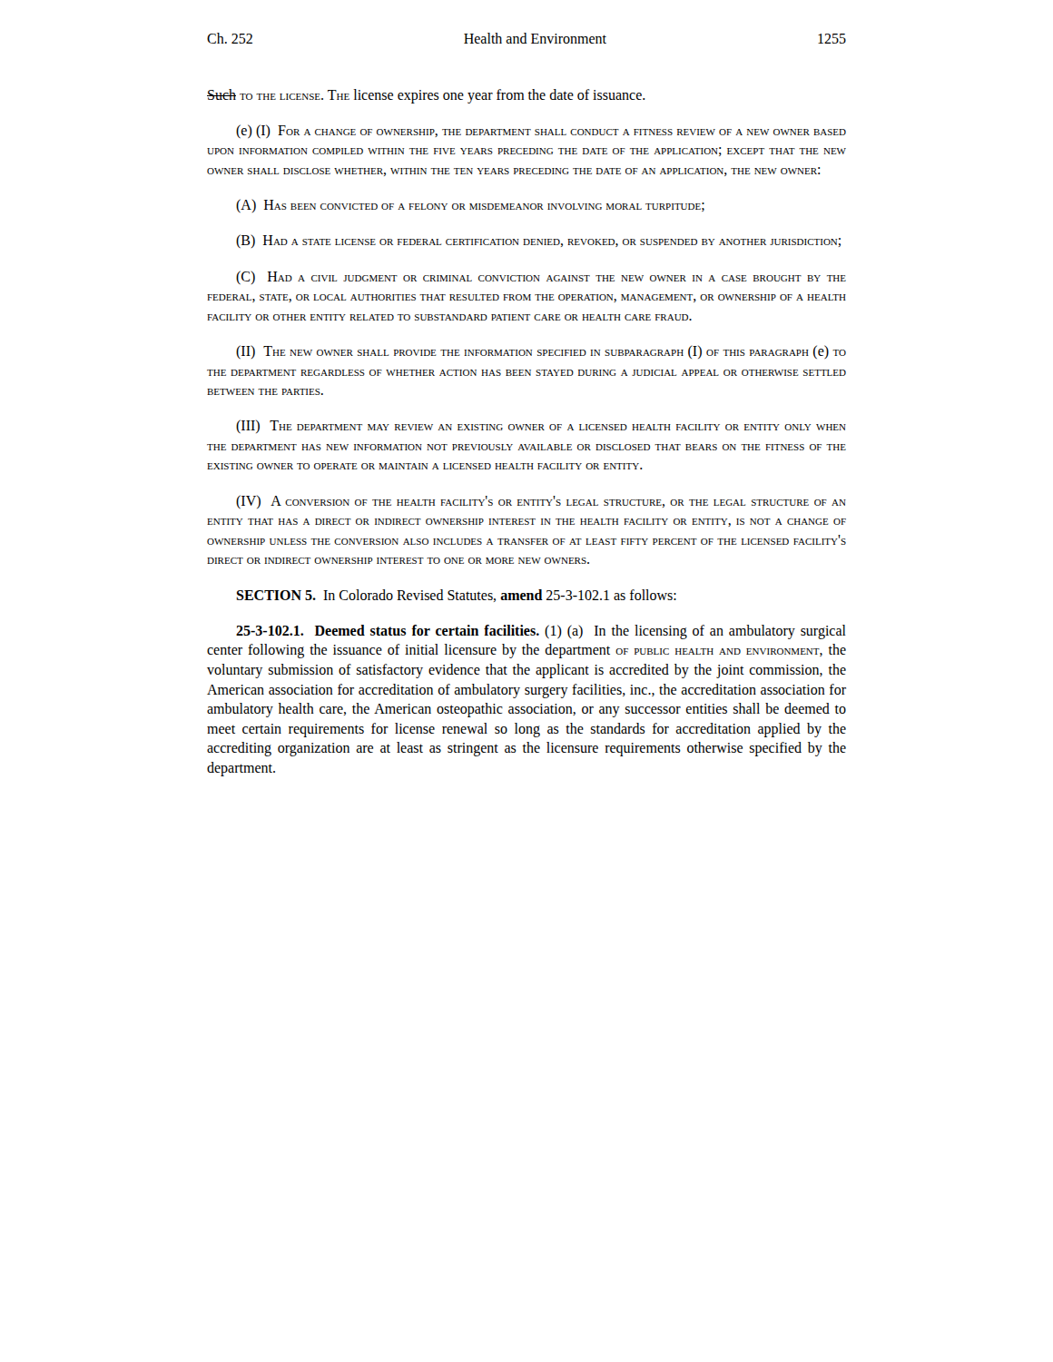Ch. 252 Health and Environment 1255
Such to the license. The license expires one year from the date of issuance.
(e) (I) For a change of ownership, the department shall conduct a fitness review of a new owner based upon information compiled within the five years preceding the date of the application; except that the new owner shall disclose whether, within the ten years preceding the date of an application, the new owner:
(A) Has been convicted of a felony or misdemeanor involving moral turpitude;
(B) Had a state license or federal certification denied, revoked, or suspended by another jurisdiction;
(C) Had a civil judgment or criminal conviction against the new owner in a case brought by the federal, state, or local authorities that resulted from the operation, management, or ownership of a health facility or other entity related to substandard patient care or health care fraud.
(II) The new owner shall provide the information specified in subparagraph (I) of this paragraph (e) to the department regardless of whether action has been stayed during a judicial appeal or otherwise settled between the parties.
(III) The department may review an existing owner of a licensed health facility or entity only when the department has new information not previously available or disclosed that bears on the fitness of the existing owner to operate or maintain a licensed health facility or entity.
(IV) A conversion of the health facility's or entity's legal structure, or the legal structure of an entity that has a direct or indirect ownership interest in the health facility or entity, is not a change of ownership unless the conversion also includes a transfer of at least fifty percent of the licensed facility's direct or indirect ownership interest to one or more new owners.
SECTION 5. In Colorado Revised Statutes, amend 25-3-102.1 as follows:
25-3-102.1. Deemed status for certain facilities. (1) (a) In the licensing of an ambulatory surgical center following the issuance of initial licensure by the department of public health and environment, the voluntary submission of satisfactory evidence that the applicant is accredited by the joint commission, the American association for accreditation of ambulatory surgery facilities, inc., the accreditation association for ambulatory health care, the American osteopathic association, or any successor entities shall be deemed to meet certain requirements for license renewal so long as the standards for accreditation applied by the accrediting organization are at least as stringent as the licensure requirements otherwise specified by the department.